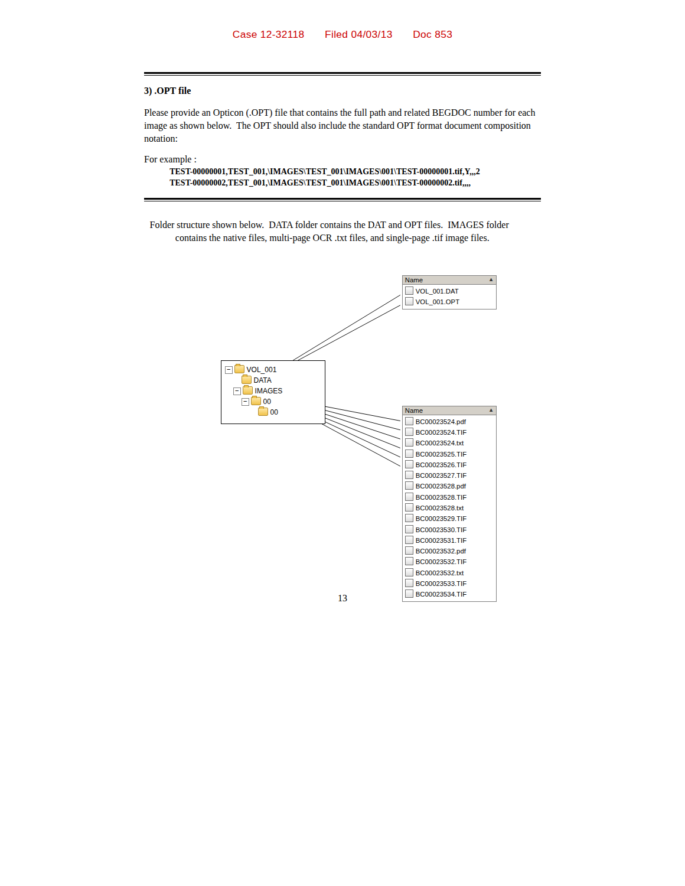Case 12-32118 Filed 04/03/13 Doc 853
3) .OPT file
Please provide an Opticon (.OPT) file that contains the full path and related BEGDOC number for each image as shown below. The OPT should also include the standard OPT format document composition notation:
For example :
TEST-00000001,TEST_001,\IMAGES\TEST_001\IMAGES\001\TEST-00000001.tif,Y,,,2
TEST-00000002,TEST_001,\IMAGES\TEST_001\IMAGES\001\TEST-00000002.tif,,,,
Folder structure shown below. DATA folder contains the DAT and OPT files. IMAGES folder contains the native files, multi-page OCR .txt files, and single-page .tif image files.
Name ▲
VOL_001.DAT
VOL_001.OPT
− VOL_001
DATA
− IMAGES
− 00
00
Name ▲
BC00023524.pdf
BC00023524.TIF
BC00023524.txt
BC00023525.TIF
BC00023526.TIF
BC00023527.TIF
BC00023528.pdf
BC00023528.TIF
BC00023528.txt
BC00023529.TIF
BC00023530.TIF
BC00023531.TIF
BC00023532.pdf
BC00023532.TIF
BC00023532.txt
BC00023533.TIF
BC00023534.TIF
13